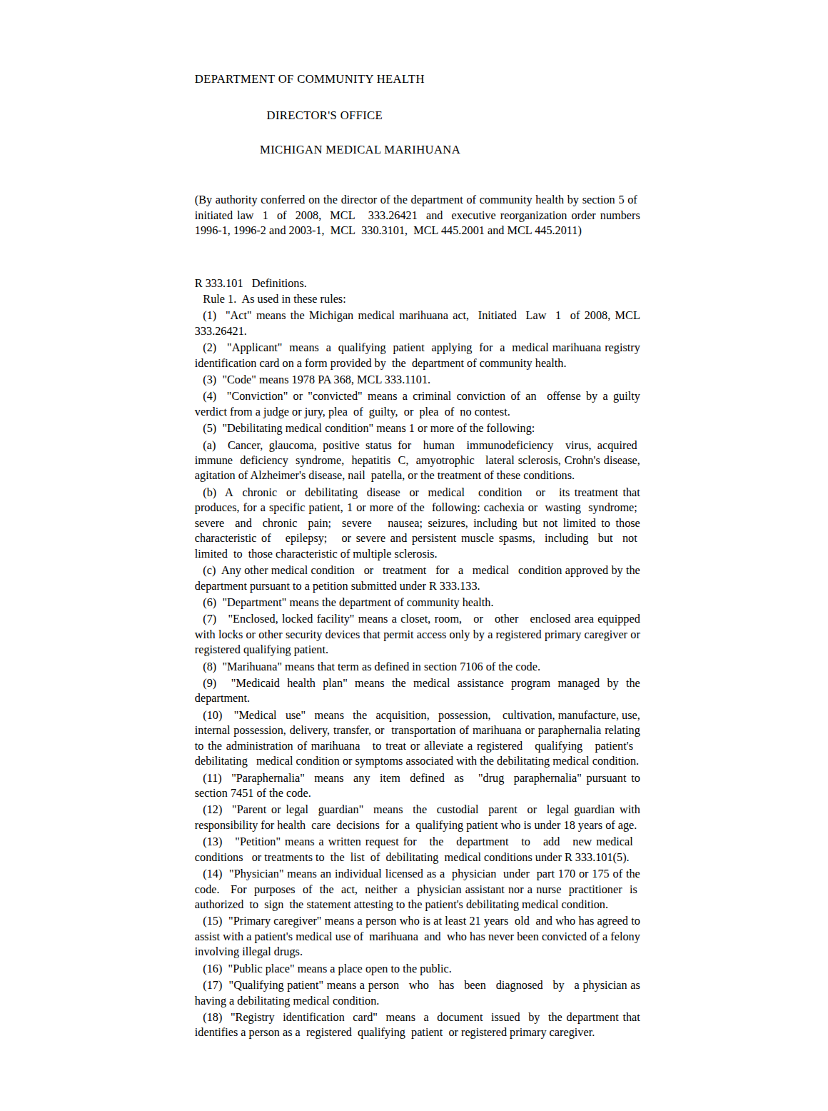DEPARTMENT OF COMMUNITY HEALTH
DIRECTOR'S OFFICE
MICHIGAN MEDICAL MARIHUANA
(By authority conferred on the director of the department of community health by section 5 of initiated law 1 of 2008, MCL 333.26421 and executive reorganization order numbers 1996-1, 1996-2 and 2003-1, MCL 330.3101, MCL 445.2001 and MCL 445.2011)
R 333.101 Definitions.
Rule 1. As used in these rules:
(1) "Act" means the Michigan medical marihuana act, Initiated Law 1 of 2008, MCL 333.26421.
(2) "Applicant" means a qualifying patient applying for a medical marihuana registry identification card on a form provided by the department of community health.
(3) "Code" means 1978 PA 368, MCL 333.1101.
(4) "Conviction" or "convicted" means a criminal conviction of an offense by a guilty verdict from a judge or jury, plea of guilty, or plea of no contest.
(5) "Debilitating medical condition" means 1 or more of the following:
(a) Cancer, glaucoma, positive status for human immunodeficiency virus, acquired immune deficiency syndrome, hepatitis C, amyotrophic lateral sclerosis, Crohn's disease, agitation of Alzheimer's disease, nail patella, or the treatment of these conditions.
(b) A chronic or debilitating disease or medical condition or its treatment that produces, for a specific patient, 1 or more of the following: cachexia or wasting syndrome; severe and chronic pain; severe nausea; seizures, including but not limited to those characteristic of epilepsy; or severe and persistent muscle spasms, including but not limited to those characteristic of multiple sclerosis.
(c) Any other medical condition or treatment for a medical condition approved by the department pursuant to a petition submitted under R 333.133.
(6) "Department" means the department of community health.
(7) "Enclosed, locked facility" means a closet, room, or other enclosed area equipped with locks or other security devices that permit access only by a registered primary caregiver or registered qualifying patient.
(8) "Marihuana" means that term as defined in section 7106 of the code.
(9) "Medicaid health plan" means the medical assistance program managed by the department.
(10) "Medical use" means the acquisition, possession, cultivation, manufacture, use, internal possession, delivery, transfer, or transportation of marihuana or paraphernalia relating to the administration of marihuana to treat or alleviate a registered qualifying patient's debilitating medical condition or symptoms associated with the debilitating medical condition.
(11) "Paraphernalia" means any item defined as "drug paraphernalia" pursuant to section 7451 of the code.
(12) "Parent or legal guardian" means the custodial parent or legal guardian with responsibility for health care decisions for a qualifying patient who is under 18 years of age.
(13) "Petition" means a written request for the department to add new medical conditions or treatments to the list of debilitating medical conditions under R 333.101(5).
(14) "Physician" means an individual licensed as a physician under part 170 or 175 of the code. For purposes of the act, neither a physician assistant nor a nurse practitioner is authorized to sign the statement attesting to the patient's debilitating medical condition.
(15) "Primary caregiver" means a person who is at least 21 years old and who has agreed to assist with a patient's medical use of marihuana and who has never been convicted of a felony involving illegal drugs.
(16) "Public place" means a place open to the public.
(17) "Qualifying patient" means a person who has been diagnosed by a physician as having a debilitating medical condition.
(18) "Registry identification card" means a document issued by the department that identifies a person as a registered qualifying patient or registered primary caregiver.